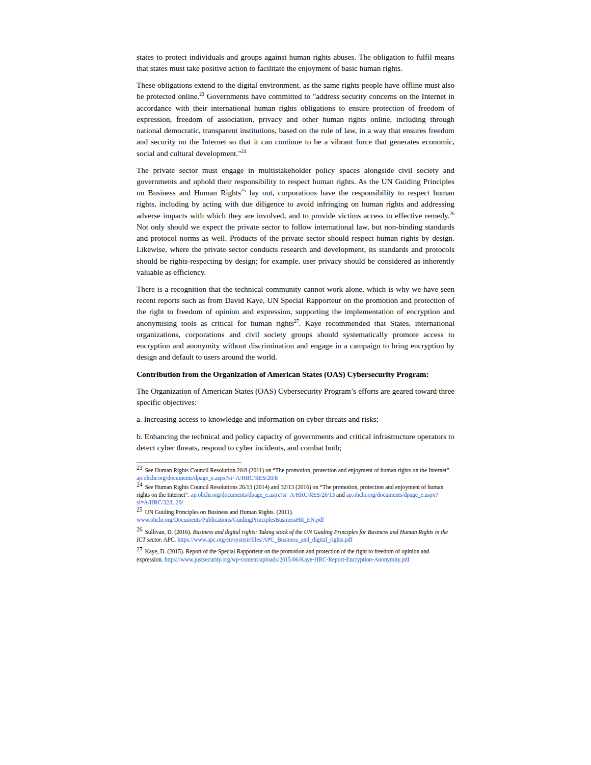states to protect individuals and groups against human rights abuses. The obligation to fulfil means that states must take positive action to facilitate the enjoyment of basic human rights.
These obligations extend to the digital environment, as the same rights people have offline must also be protected online.23 Governments have committed to "address security concerns on the Internet in accordance with their international human rights obligations to ensure protection of freedom of expression, freedom of association, privacy and other human rights online, including through national democratic, transparent institutions, based on the rule of law, in a way that ensures freedom and security on the Internet so that it can continue to be a vibrant force that generates economic, social and cultural development."24
The private sector must engage in multistakeholder policy spaces alongside civil society and governments and uphold their responsibility to respect human rights. As the UN Guiding Principles on Business and Human Rights25 lay out, corporations have the responsibility to respect human rights, including by acting with due diligence to avoid infringing on human rights and addressing adverse impacts with which they are involved, and to provide victims access to effective remedy.26 Not only should we expect the private sector to follow international law, but non-binding standards and protocol norms as well. Products of the private sector should respect human rights by design. Likewise, where the private sector conducts research and development, its standards and protocols should be rights-respecting by design; for example, user privacy should be considered as inherently valuable as efficiency.
There is a recognition that the technical community cannot work alone, which is why we have seen recent reports such as from David Kaye, UN Special Rapporteur on the promotion and protection of the right to freedom of opinion and expression, supporting the implementation of encryption and anonymising tools as critical for human rights27. Kaye recommended that States, international organizations, corporations and civil society groups should systematically promote access to encryption and anonymity without discrimination and engage in a campaign to bring encryption by design and default to users around the world.
Contribution from the Organization of American States (OAS) Cybersecurity Program:
The Organization of American States (OAS) Cybersecurity Program’s efforts are geared toward three specific objectives:
a. Increasing access to knowledge and information on cyber threats and risks;
b. Enhancing the technical and policy capacity of governments and critical infrastructure operators to detect cyber threats, respond to cyber incidents, and combat both;
23 See Human Rights Council Resolution 20/8 (2011) on “The promotion, protection and enjoyment of human rights on the Internet”. ap.ohchr.org/documents/dpage_e.aspx?si=A/HRC/RES/20/8
24 See Human Rights Council Resolutions 26/13 (2014) and 32/13 (2016) on “The promotion, protection and enjoyment of human rights on the Internet”. ap.ohchr.org/documents/dpage_e.aspx?si=A/HRC/RES/26/13 and ap.ohchr.org/documents/dpage_e.aspx?si=A/HRC/32/L.20/
25 UN Guiding Principles on Business and Human Rights. (2011).
www.ohchr.org/Documents/Publications/GuidingPrinciplesBusinessHR_EN.pdf
26 Sullivan, D. (2016). Business and digital rights: Taking stock of the UN Guiding Principles for Business and Human Rights in the ICT sector. APC. https://www.apc.org/en/system/files/APC_Business_and_digital_rights.pdf
27 Kaye, D. (2015). Report of the Special Rapporteur on the promotion and protection of the right to freedom of opinion and expression. https://www.justsecurity.org/wp-content/uploads/2015/06/Kaye-HRC-Report-Encryption-Anonymity.pdf